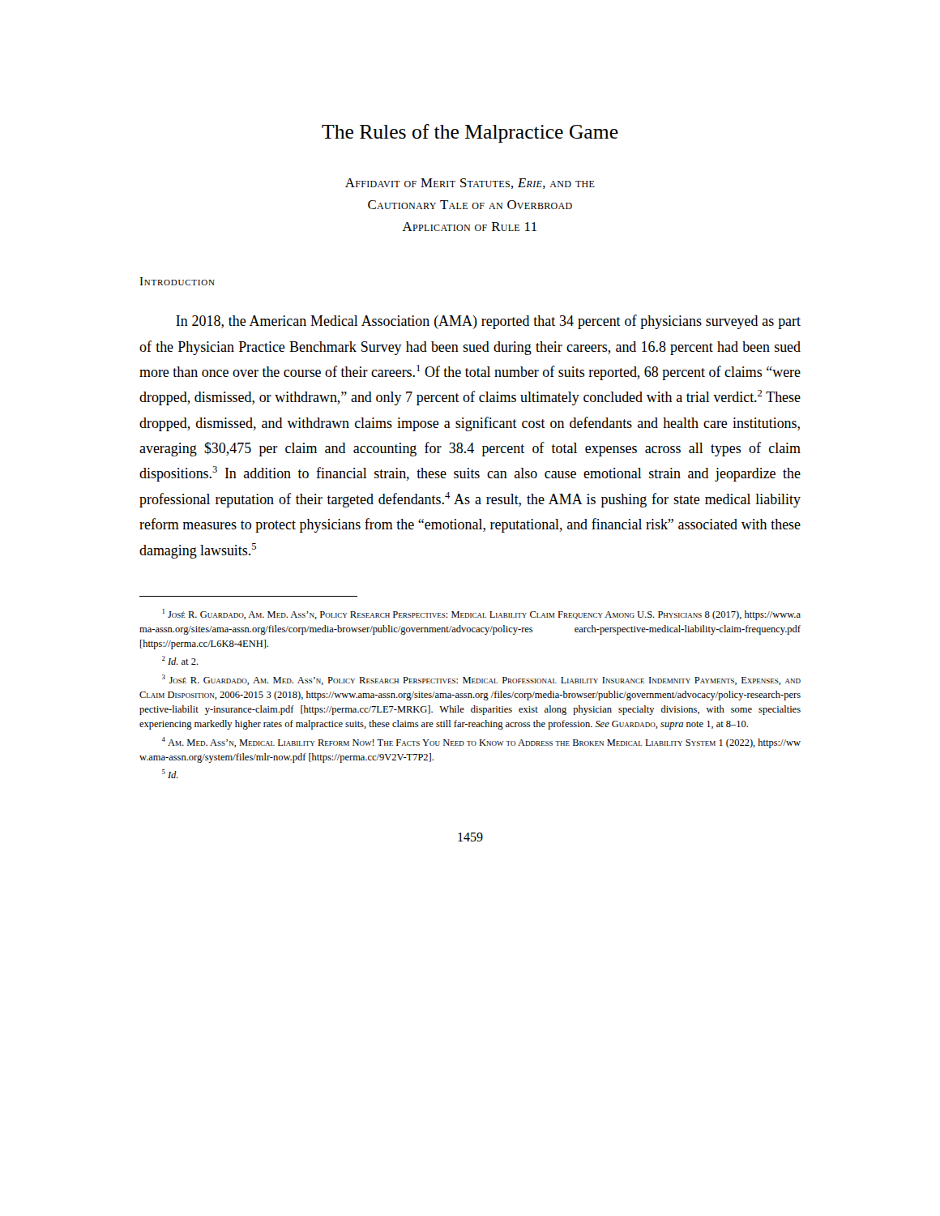The Rules of the Malpractice Game
Affidavit of Merit Statutes, Erie, and the
Cautionary Tale of an Overbroad
Application of Rule 11
Introduction
In 2018, the American Medical Association (AMA) reported that 34 percent of physicians surveyed as part of the Physician Practice Benchmark Survey had been sued during their careers, and 16.8 percent had been sued more than once over the course of their careers.1 Of the total number of suits reported, 68 percent of claims “were dropped, dismissed, or withdrawn,” and only 7 percent of claims ultimately concluded with a trial verdict.2 These dropped, dismissed, and withdrawn claims impose a significant cost on defendants and health care institutions, averaging $30,475 per claim and accounting for 38.4 percent of total expenses across all types of claim dispositions.3 In addition to financial strain, these suits can also cause emotional strain and jeopardize the professional reputation of their targeted defendants.4 As a result, the AMA is pushing for state medical liability reform measures to protect physicians from the “emotional, reputational, and financial risk” associated with these damaging lawsuits.5
1 José R. Guardado, Am. Med. Ass’n, Policy Research Perspectives: Medical Liability Claim Frequency Among U.S. Physicians 8 (2017), https://www.ama-assn.org/sites/ama-assn.org/files/corp/media-browser/public/government/advocacy/policy-res earch-perspective-medical-liability-claim-frequency.pdf [https://perma.cc/L6K8-4ENH].
2 Id. at 2.
3 José R. Guardado, Am. Med. Ass’n, Policy Research Perspectives: Medical Professional Liability Insurance Indemnity Payments, Expenses, and Claim Disposition, 2006-2015 3 (2018), https://www.ama-assn.org/sites/ama-assn.org /files/corp/media-browser/public/government/advocacy/policy-research-perspective-liabilit y-insurance-claim.pdf [https://perma.cc/7LE7-MRKG]. While disparities exist along physician specialty divisions, with some specialties experiencing markedly higher rates of malpractice suits, these claims are still far-reaching across the profession. See Guardado, supra note 1, at 8–10.
4 Am. Med. Ass’n, Medical Liability Reform Now! The Facts You Need to Know to Address the Broken Medical Liability System 1 (2022), https://www.ama-assn.org/system/files/mlr-now.pdf [https://perma.cc/9V2V-T7P2].
5 Id.
1459